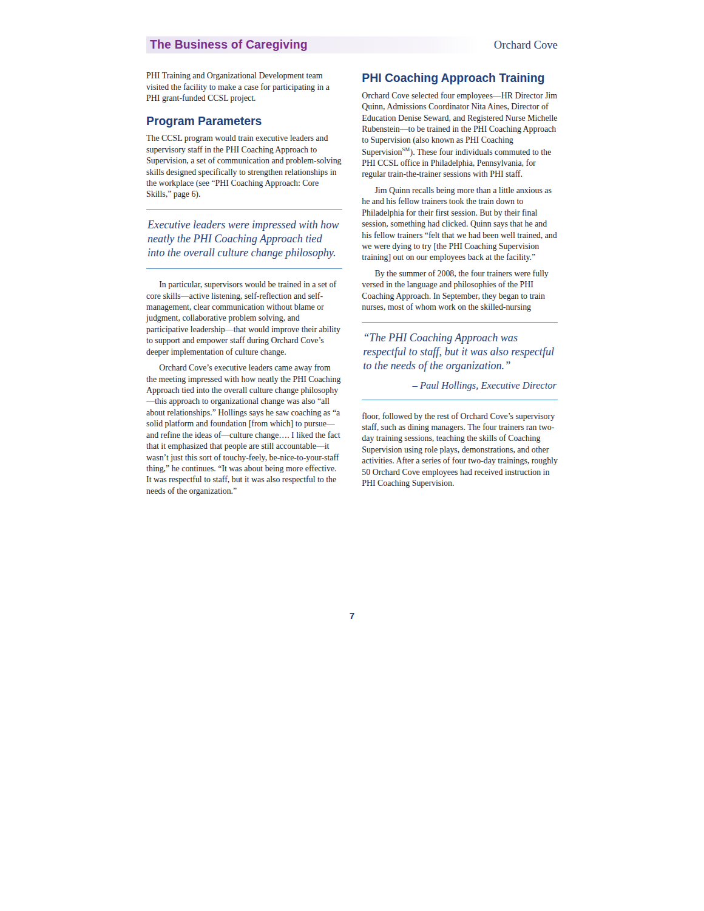The Business of Caregiving
Orchard Cove
PHI Training and Organizational Development team visited the facility to make a case for participating in a PHI grant-funded CCSL project.
Program Parameters
The CCSL program would train executive leaders and supervisory staff in the PHI Coaching Approach to Supervision, a set of communication and problem-solving skills designed specifically to strengthen relationships in the workplace (see “PHI Coaching Approach: Core Skills,” page 6).
Executive leaders were impressed with how neatly the PHI Coaching Approach tied into the overall culture change philosophy.
In particular, supervisors would be trained in a set of core skills—active listening, self-reflection and self-management, clear communication without blame or judgment, collaborative problem solving, and participative leadership—that would improve their ability to support and empower staff during Orchard Cove’s deeper implementation of culture change.
Orchard Cove’s executive leaders came away from the meeting impressed with how neatly the PHI Coaching Approach tied into the overall culture change philosophy—this approach to organizational change was also “all about relationships.” Hollings says he saw coaching as “a solid platform and foundation [from which] to pursue—and refine the ideas of—culture change…. I liked the fact that it emphasized that people are still accountable—it wasn’t just this sort of touchy-feely, be-nice-to-your-staff thing,” he continues. “It was about being more effective. It was respectful to staff, but it was also respectful to the needs of the organization.”
PHI Coaching Approach Training
Orchard Cove selected four employees—HR Director Jim Quinn, Admissions Coordinator Nita Aines, Director of Education Denise Seward, and Registered Nurse Michelle Rubenstein—to be trained in the PHI Coaching Approach to Supervision (also known as PHI Coaching SupervisionSM). These four individuals commuted to the PHI CCSL office in Philadelphia, Pennsylvania, for regular train-the-trainer sessions with PHI staff.
Jim Quinn recalls being more than a little anxious as he and his fellow trainers took the train down to Philadelphia for their first session. But by their final session, something had clicked. Quinn says that he and his fellow trainers “felt that we had been well trained, and we were dying to try [the PHI Coaching Supervision training] out on our employees back at the facility.”
By the summer of 2008, the four trainers were fully versed in the language and philosophies of the PHI Coaching Approach. In September, they began to train nurses, most of whom work on the skilled-nursing
“The PHI Coaching Approach was respectful to staff, but it was also respectful to the needs of the organization.”
– Paul Hollings, Executive Director
floor, followed by the rest of Orchard Cove’s supervisory staff, such as dining managers. The four trainers ran two-day training sessions, teaching the skills of Coaching Supervision using role plays, demonstrations, and other activities. After a series of four two-day trainings, roughly 50 Orchard Cove employees had received instruction in PHI Coaching Supervision.
7